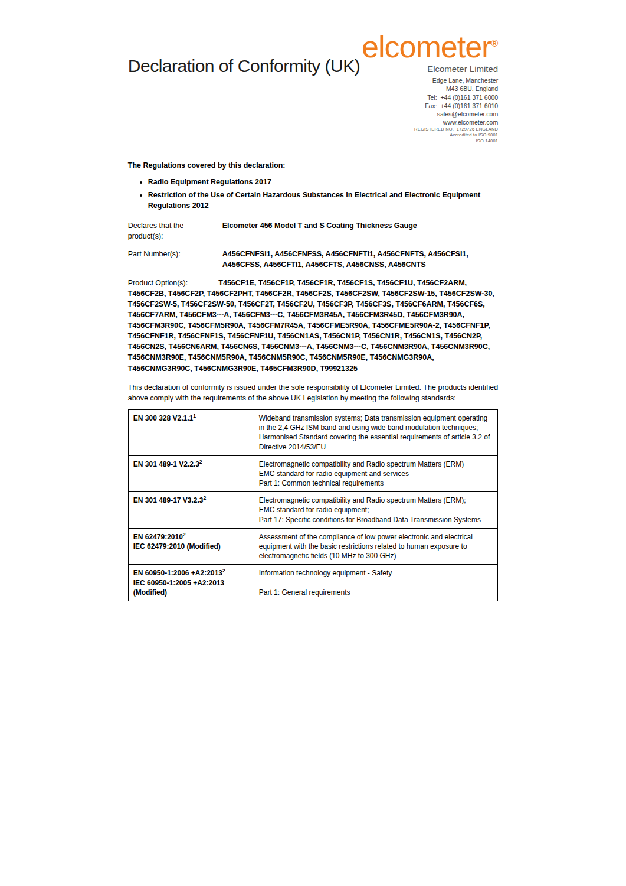elcometer®
Elcometer Limited
Edge Lane, Manchester
M43 6BU. England
Tel: +44 (0)161 371 6000
Fax: +44 (0)161 371 6010
sales@elcometer.com
www.elcometer.com
REGISTERED NO. 1729726 ENGLAND
Accredited to ISO 9001
ISO 14001
Declaration of Conformity (UK)
The Regulations covered by this declaration:
Radio Equipment Regulations 2017
Restriction of the Use of Certain Hazardous Substances in Electrical and Electronic Equipment Regulations 2012
Declares that the product(s):
Elcometer 456 Model T and S Coating Thickness Gauge
Part Number(s):
A456CFNFSI1, A456CFNFSS, A456CFNFTI1, A456CFNFTS, A456CFSI1, A456CFSS, A456CFTI1, A456CFTS, A456CNSS, A456CNTS
Product Option(s): T456CF1E, T456CF1P, T456CF1R, T456CF1S, T456CF1U, T456CF2ARM, T456CF2B, T456CF2P, T456CF2PHT, T456CF2R, T456CF2S, T456CF2SW, T456CF2SW-15, T456CF2SW-30, T456CF2SW-5, T456CF2SW-50, T456CF2T, T456CF2U, T456CF3P, T456CF3S, T456CF6ARM, T456CF6S, T456CF7ARM, T456CFM3---A, T456CFM3---C, T456CFM3R45A, T456CFM3R45D, T456CFM3R90A, T456CFM3R90C, T456CFM5R90A, T456CFM7R45A, T456CFME5R90A, T456CFME5R90A-2, T456CFNF1P, T456CFNF1R, T456CFNF1S, T456CFNF1U, T456CN1AS, T456CN1P, T456CN1R, T456CN1S, T456CN2P, T456CN2S, T456CN6ARM, T456CN6S, T456CNM3---A, T456CNM3---C, T456CNM3R90A, T456CNM3R90C, T456CNM3R90E, T456CNM5R90A, T456CNM5R90C, T456CNM5R90E, T456CNMG3R90A, T456CNMG3R90C, T456CNMG3R90E, T465CFM3R90D, T99921325
This declaration of conformity is issued under the sole responsibility of Elcometer Limited. The products identified above comply with the requirements of the above UK Legislation by meeting the following standards:
| EN 300 328 V2.1.1 1 | Wideband transmission systems; Data transmission equipment operating in the 2,4 GHz ISM band and using wide band modulation techniques; Harmonised Standard covering the essential requirements of article 3.2 of Directive 2014/53/EU |
| EN 301 489-1 V2.2.3 2 | Electromagnetic compatibility and Radio spectrum Matters (ERM) EMC standard for radio equipment and services Part 1: Common technical requirements |
| EN 301 489-17 V3.2.3 2 | Electromagnetic compatibility and Radio spectrum Matters (ERM); EMC standard for radio equipment; Part 17: Specific conditions for Broadband Data Transmission Systems |
| EN 62479:2010 2 IEC 62479:2010 (Modified) | Assessment of the compliance of low power electronic and electrical equipment with the basic restrictions related to human exposure to electromagnetic fields (10 MHz to 300 GHz) |
| EN 60950-1:2006 +A2:2013 2 IEC 60950-1:2005 +A2:2013 (Modified) | Information technology equipment - Safety Part 1: General requirements |